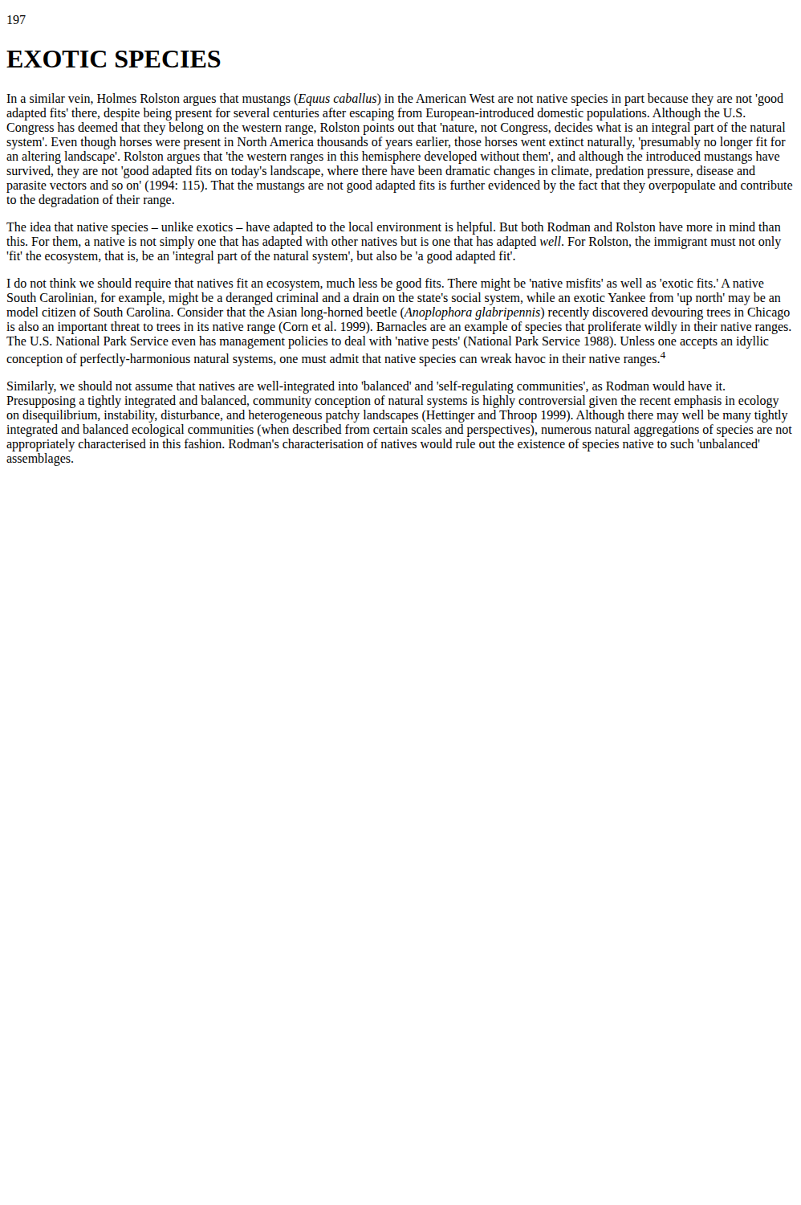197
EXOTIC SPECIES
In a similar vein, Holmes Rolston argues that mustangs (Equus caballus) in the American West are not native species in part because they are not 'good adapted fits' there, despite being present for several centuries after escaping from European-introduced domestic populations. Although the U.S. Congress has deemed that they belong on the western range, Rolston points out that 'nature, not Congress, decides what is an integral part of the natural system'. Even though horses were present in North America thousands of years earlier, those horses went extinct naturally, 'presumably no longer fit for an altering landscape'. Rolston argues that 'the western ranges in this hemisphere developed without them', and although the introduced mustangs have survived, they are not 'good adapted fits on today's landscape, where there have been dramatic changes in climate, predation pressure, disease and parasite vectors and so on' (1994: 115). That the mustangs are not good adapted fits is further evidenced by the fact that they overpopulate and contribute to the degradation of their range.
The idea that native species – unlike exotics – have adapted to the local environment is helpful. But both Rodman and Rolston have more in mind than this. For them, a native is not simply one that has adapted with other natives but is one that has adapted well. For Rolston, the immigrant must not only 'fit' the ecosystem, that is, be an 'integral part of the natural system', but also be 'a good adapted fit'.
I do not think we should require that natives fit an ecosystem, much less be good fits. There might be 'native misfits' as well as 'exotic fits.' A native South Carolinian, for example, might be a deranged criminal and a drain on the state's social system, while an exotic Yankee from 'up north' may be an model citizen of South Carolina. Consider that the Asian long-horned beetle (Anoplophora glabripennis) recently discovered devouring trees in Chicago is also an important threat to trees in its native range (Corn et al. 1999). Barnacles are an example of species that proliferate wildly in their native ranges. The U.S. National Park Service even has management policies to deal with 'native pests' (National Park Service 1988). Unless one accepts an idyllic conception of perfectly-harmonious natural systems, one must admit that native species can wreak havoc in their native ranges.4
Similarly, we should not assume that natives are well-integrated into 'balanced' and 'self-regulating communities', as Rodman would have it. Presupposing a tightly integrated and balanced, community conception of natural systems is highly controversial given the recent emphasis in ecology on disequilibrium, instability, disturbance, and heterogeneous patchy landscapes (Hettinger and Throop 1999). Although there may well be many tightly integrated and balanced ecological communities (when described from certain scales and perspectives), numerous natural aggregations of species are not appropriately characterised in this fashion. Rodman's characterisation of natives would rule out the existence of species native to such 'unbalanced' assemblages.